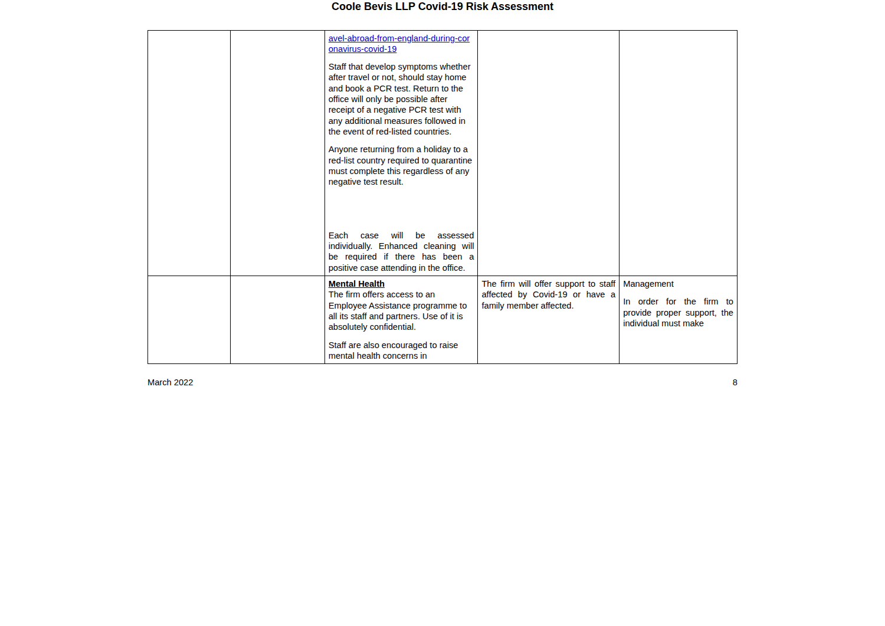Coole Bevis LLP Covid-19 Risk Assessment
| | | avel-abroad-from-england-during-coronavirus-covid-19 Staff that develop symptoms whether after travel or not, should stay home and book a PCR test. Return to the office will only be possible after receipt of a negative PCR test with any additional measures followed in the event of red-listed countries. Anyone returning from a holiday to a red-list country required to quarantine must complete this regardless of any negative test result. Each case will be assessed individually. Enhanced cleaning will be required if there has been a positive case attending in the office. | | |
| | | Mental Health The firm offers access to an Employee Assistance programme to all its staff and partners. Use of it is absolutely confidential. Staff are also encouraged to raise mental health concerns in | The firm will offer support to staff affected by Covid-19 or have a family member affected. | Management In order for the firm to provide proper support, the individual must make |
March 2022
8